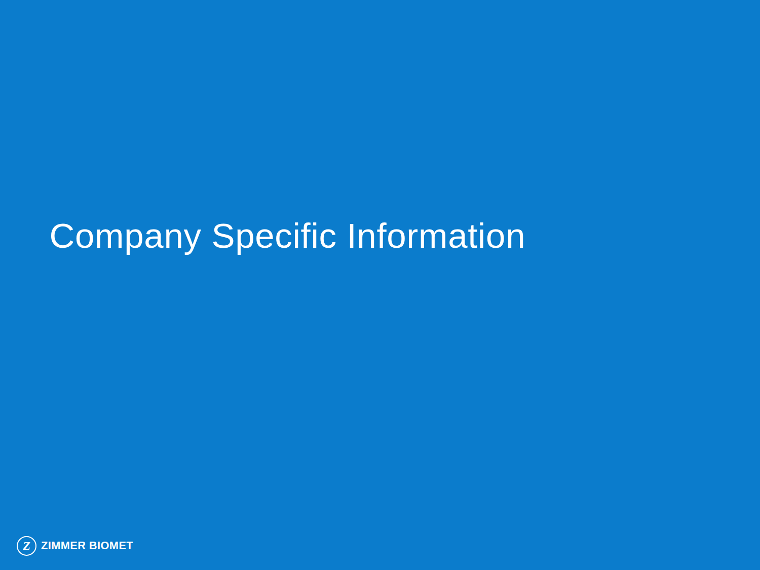Company Specific Information
Z
ZIMMER BIOMET